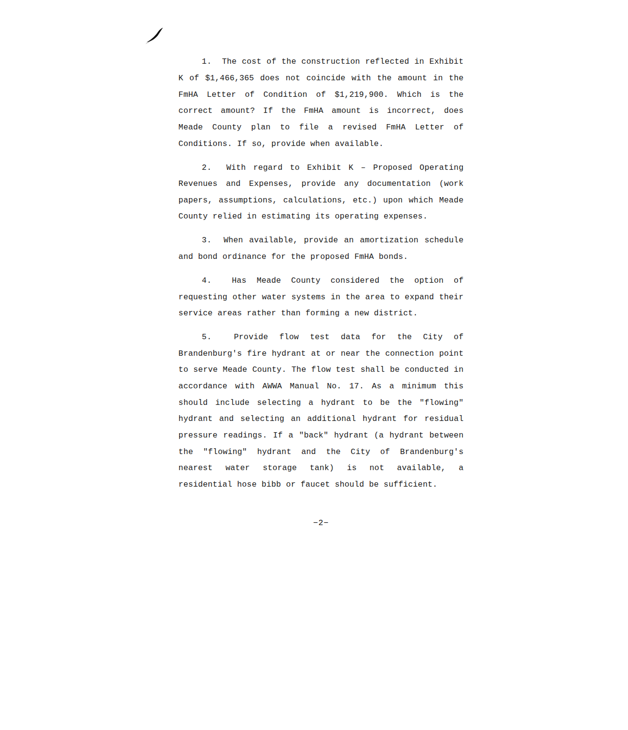1. The cost of the construction reflected in Exhibit K of $1,466,365 does not coincide with the amount in the FmHA Letter of Condition of $1,219,900. Which is the correct amount? If the FmHA amount is incorrect, does Meade County plan to file a revised FmHA Letter of Conditions. If so, provide when available.
2. With regard to Exhibit K – Proposed Operating Revenues and Expenses, provide any documentation (work papers, assumptions, calculations, etc.) upon which Meade County relied in estimating its operating expenses.
3. When available, provide an amortization schedule and bond ordinance for the proposed FmHA bonds.
4. Has Meade County considered the option of requesting other water systems in the area to expand their service areas rather than forming a new district.
5. Provide flow test data for the City of Brandenburg's fire hydrant at or near the connection point to serve Meade County. The flow test shall be conducted in accordance with AWWA Manual No. 17. As a minimum this should include selecting a hydrant to be the "flowing" hydrant and selecting an additional hydrant for residual pressure readings. If a "back" hydrant (a hydrant between the "flowing" hydrant and the City of Brandenburg's nearest water storage tank) is not available, a residential hose bibb or faucet should be sufficient.
−2−